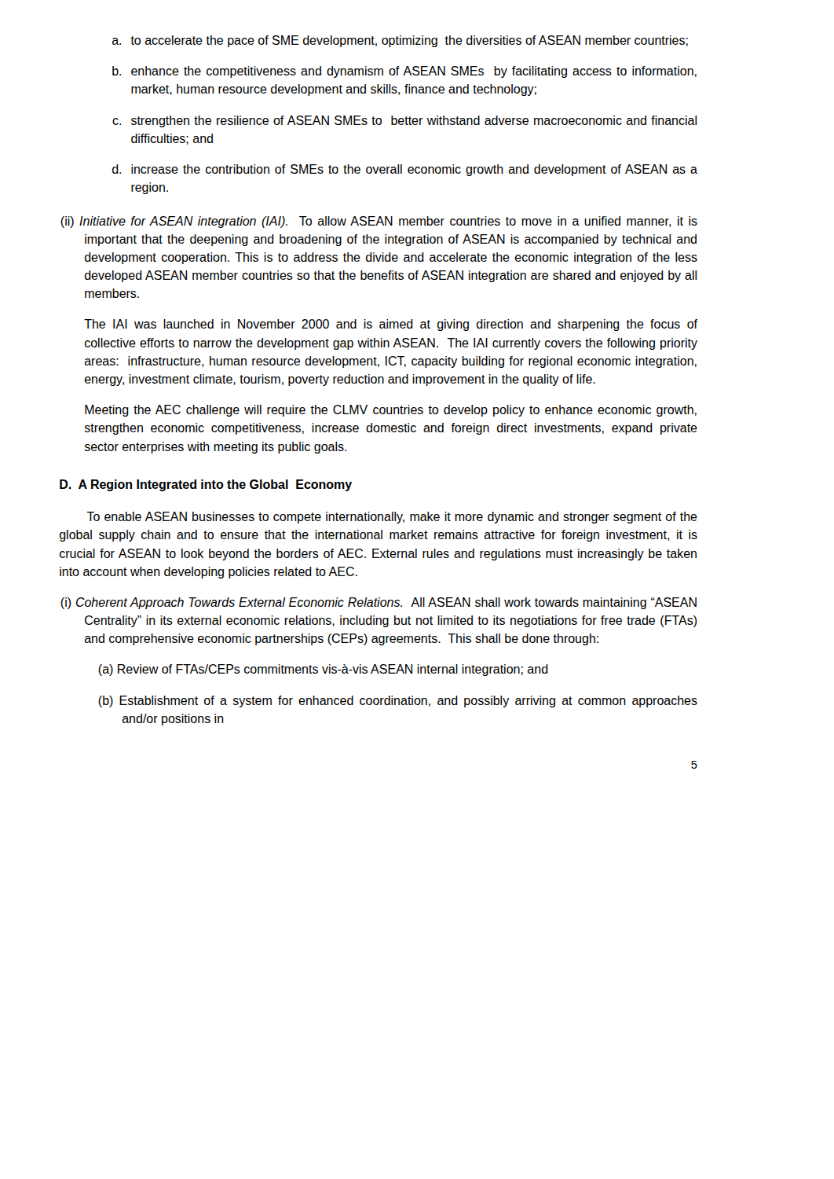to accelerate the pace of SME development, optimizing the diversities of ASEAN member countries;
enhance the competitiveness and dynamism of ASEAN SMEs by facilitating access to information, market, human resource development and skills, finance and technology;
strengthen the resilience of ASEAN SMEs to better withstand adverse macroeconomic and financial difficulties; and
increase the contribution of SMEs to the overall economic growth and development of ASEAN as a region.
(ii) Initiative for ASEAN integration (IAI). To allow ASEAN member countries to move in a unified manner, it is important that the deepening and broadening of the integration of ASEAN is accompanied by technical and development cooperation. This is to address the divide and accelerate the economic integration of the less developed ASEAN member countries so that the benefits of ASEAN integration are shared and enjoyed by all members.
The IAI was launched in November 2000 and is aimed at giving direction and sharpening the focus of collective efforts to narrow the development gap within ASEAN. The IAI currently covers the following priority areas: infrastructure, human resource development, ICT, capacity building for regional economic integration, energy, investment climate, tourism, poverty reduction and improvement in the quality of life.
Meeting the AEC challenge will require the CLMV countries to develop policy to enhance economic growth, strengthen economic competitiveness, increase domestic and foreign direct investments, expand private sector enterprises with meeting its public goals.
D. A Region Integrated into the Global Economy
To enable ASEAN businesses to compete internationally, make it more dynamic and stronger segment of the global supply chain and to ensure that the international market remains attractive for foreign investment, it is crucial for ASEAN to look beyond the borders of AEC. External rules and regulations must increasingly be taken into account when developing policies related to AEC.
(i) Coherent Approach Towards External Economic Relations. All ASEAN shall work towards maintaining “ASEAN Centrality” in its external economic relations, including but not limited to its negotiations for free trade (FTAs) and comprehensive economic partnerships (CEPs) agreements. This shall be done through:
(a) Review of FTAs/CEPs commitments vis-à-vis ASEAN internal integration; and
(b) Establishment of a system for enhanced coordination, and possibly arriving at common approaches and/or positions in
5